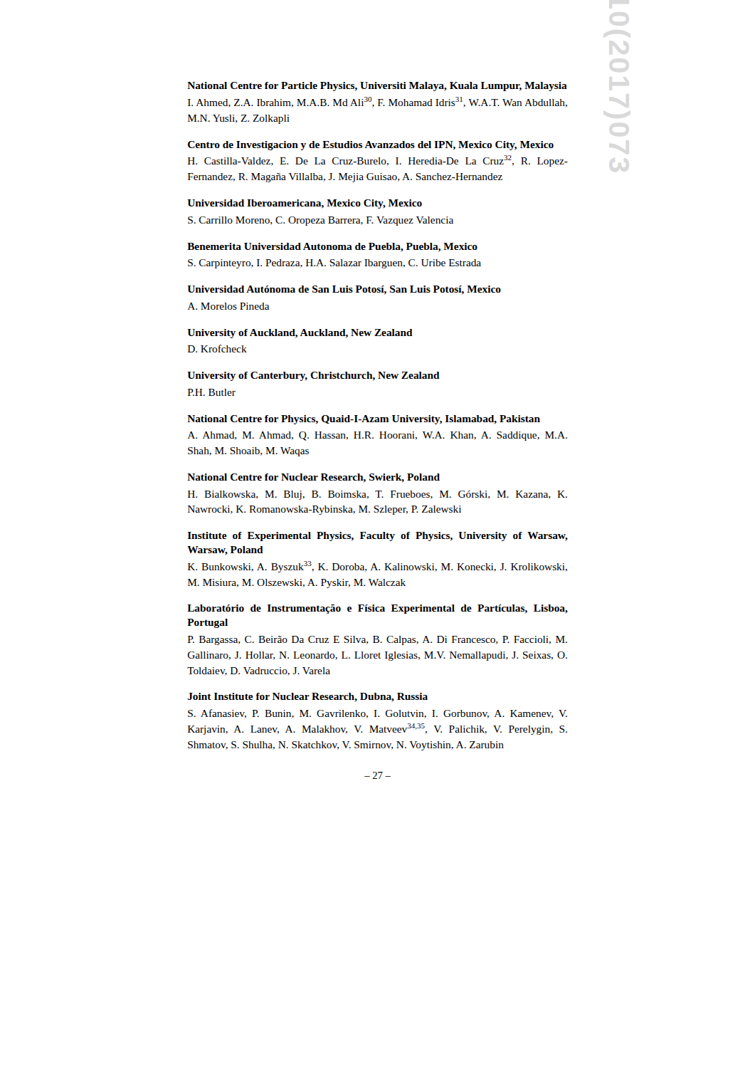JHEP10(2017)073
National Centre for Particle Physics, Universiti Malaya, Kuala Lumpur, Malaysia
I. Ahmed, Z.A. Ibrahim, M.A.B. Md Ali30, F. Mohamad Idris31, W.A.T. Wan Abdullah, M.N. Yusli, Z. Zolkapli
Centro de Investigacion y de Estudios Avanzados del IPN, Mexico City, Mexico
H. Castilla-Valdez, E. De La Cruz-Burelo, I. Heredia-De La Cruz32, R. Lopez-Fernandez, R. Magaña Villalba, J. Mejia Guisao, A. Sanchez-Hernandez
Universidad Iberoamericana, Mexico City, Mexico
S. Carrillo Moreno, C. Oropeza Barrera, F. Vazquez Valencia
Benemerita Universidad Autonoma de Puebla, Puebla, Mexico
S. Carpinteyro, I. Pedraza, H.A. Salazar Ibarguen, C. Uribe Estrada
Universidad Autónoma de San Luis Potosí, San Luis Potosí, Mexico
A. Morelos Pineda
University of Auckland, Auckland, New Zealand
D. Krofcheck
University of Canterbury, Christchurch, New Zealand
P.H. Butler
National Centre for Physics, Quaid-I-Azam University, Islamabad, Pakistan
A. Ahmad, M. Ahmad, Q. Hassan, H.R. Hoorani, W.A. Khan, A. Saddique, M.A. Shah, M. Shoaib, M. Waqas
National Centre for Nuclear Research, Swierk, Poland
H. Bialkowska, M. Bluj, B. Boimska, T. Frueboes, M. Górski, M. Kazana, K. Nawrocki, K. Romanowska-Rybinska, M. Szleper, P. Zalewski
Institute of Experimental Physics, Faculty of Physics, University of Warsaw, Warsaw, Poland
K. Bunkowski, A. Byszuk33, K. Doroba, A. Kalinowski, M. Konecki, J. Krolikowski, M. Misiura, M. Olszewski, A. Pyskir, M. Walczak
Laboratório de Instrumentação e Física Experimental de Partículas, Lisboa, Portugal
P. Bargassa, C. Beirão Da Cruz E Silva, B. Calpas, A. Di Francesco, P. Faccioli, M. Gallinaro, J. Hollar, N. Leonardo, L. Lloret Iglesias, M.V. Nemallapudi, J. Seixas, O. Toldaiev, D. Vadruccio, J. Varela
Joint Institute for Nuclear Research, Dubna, Russia
S. Afanasiev, P. Bunin, M. Gavrilenko, I. Golutvin, I. Gorbunov, A. Kamenev, V. Karjavin, A. Lanev, A. Malakhov, V. Matveev34,35, V. Palichik, V. Perelygin, S. Shmatov, S. Shulha, N. Skatchkov, V. Smirnov, N. Voytishin, A. Zarubin
– 27 –